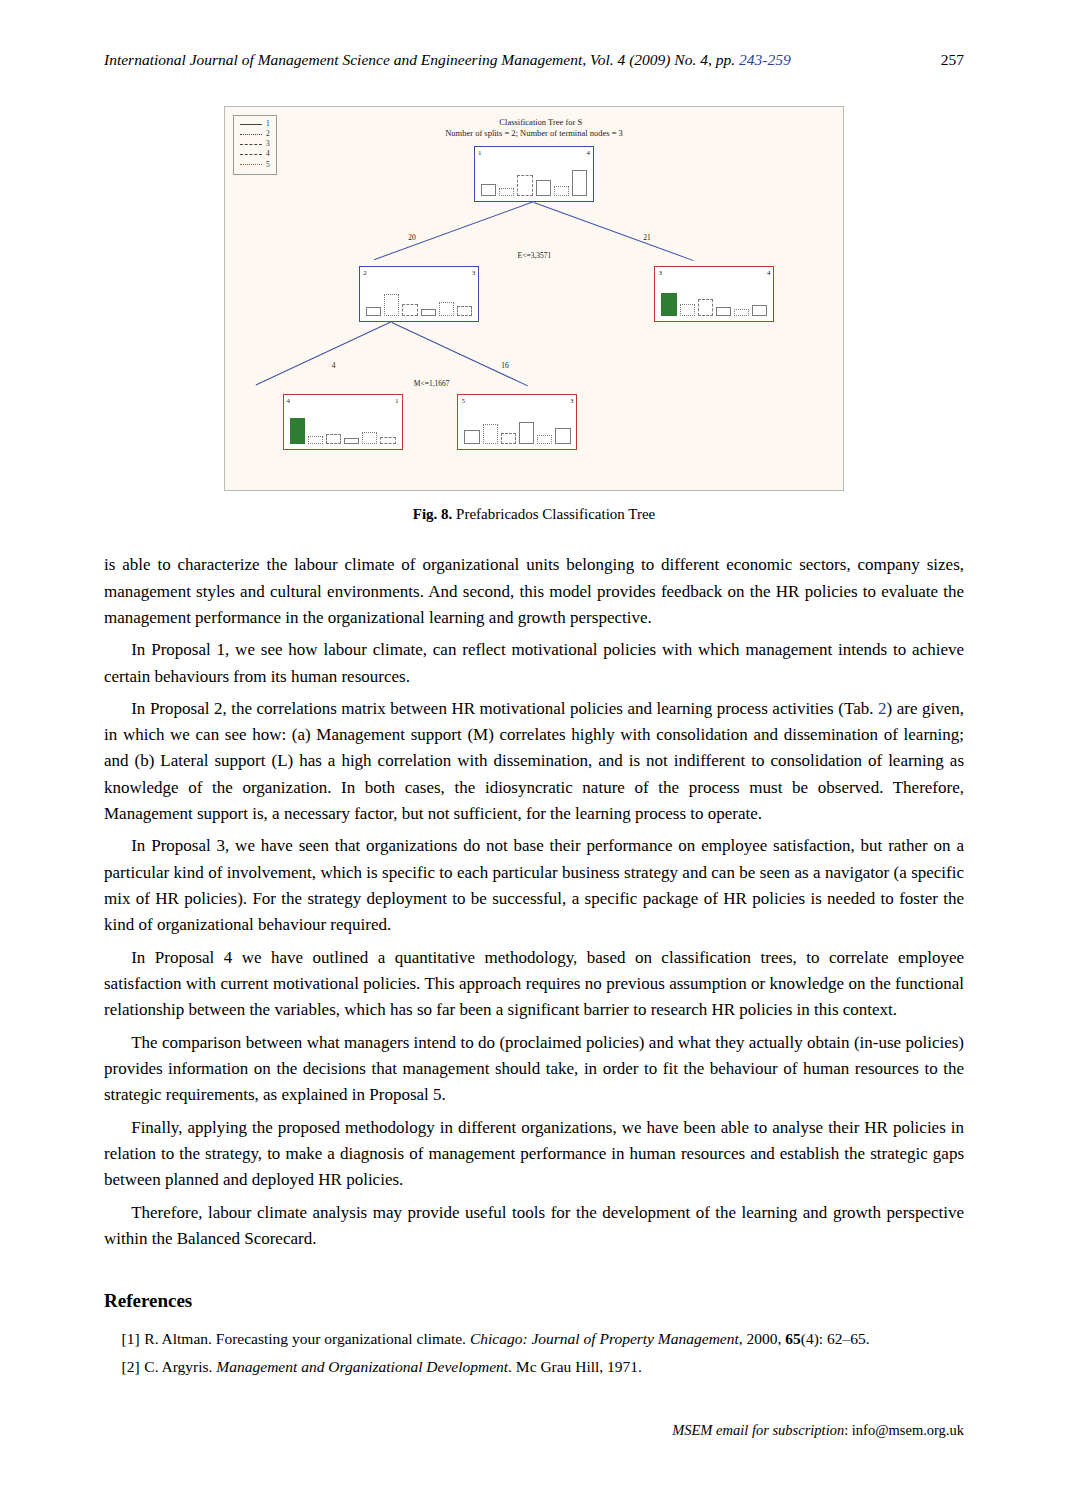International Journal of Management Science and Engineering Management, Vol. 4 (2009) No. 4, pp. 243-259
257
1
2
3
4
5
Classification Tree for S
Number of splits = 2; Number of terminal nodes = 3
20
21
E<=3,3571
4
16
M<=1,1667
14
23
34
41
53
Fig. 8. Prefabricados Classification Tree
is able to characterize the labour climate of organizational units belonging to different economic sectors, company sizes, management styles and cultural environments. And second, this model provides feedback on the HR policies to evaluate the management performance in the organizational learning and growth perspective.
In Proposal 1, we see how labour climate, can reflect motivational policies with which management intends to achieve certain behaviours from its human resources.
In Proposal 2, the correlations matrix between HR motivational policies and learning process activities (Tab. 2) are given, in which we can see how: (a) Management support (M) correlates highly with consolidation and dissemination of learning; and (b) Lateral support (L) has a high correlation with dissemination, and is not indifferent to consolidation of learning as knowledge of the organization. In both cases, the idiosyncratic nature of the process must be observed. Therefore, Management support is, a necessary factor, but not sufficient, for the learning process to operate.
In Proposal 3, we have seen that organizations do not base their performance on employee satisfaction, but rather on a particular kind of involvement, which is specific to each particular business strategy and can be seen as a navigator (a specific mix of HR policies). For the strategy deployment to be successful, a specific package of HR policies is needed to foster the kind of organizational behaviour required.
In Proposal 4 we have outlined a quantitative methodology, based on classification trees, to correlate employee satisfaction with current motivational policies. This approach requires no previous assumption or knowledge on the functional relationship between the variables, which has so far been a significant barrier to research HR policies in this context.
The comparison between what managers intend to do (proclaimed policies) and what they actually obtain (in-use policies) provides information on the decisions that management should take, in order to fit the behaviour of human resources to the strategic requirements, as explained in Proposal 5.
Finally, applying the proposed methodology in different organizations, we have been able to analyse their HR policies in relation to the strategy, to make a diagnosis of management performance in human resources and establish the strategic gaps between planned and deployed HR policies.
Therefore, labour climate analysis may provide useful tools for the development of the learning and growth perspective within the Balanced Scorecard.
References
[1] R. Altman. Forecasting your organizational climate. Chicago: Journal of Property Management, 2000, 65(4): 62–65.
[2] C. Argyris. Management and Organizational Development. Mc Grau Hill, 1971.
MSEM email for subscription: info@msem.org.uk